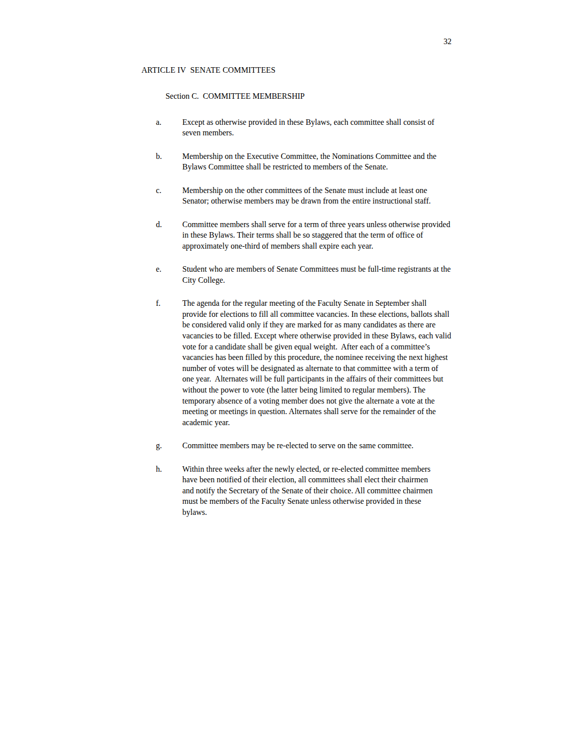32
ARTICLE IV SENATE COMMITTEES
Section C. COMMITTEE MEMBERSHIP
a.
Except as otherwise provided in these Bylaws, each committee shall consist of seven members.
b.
Membership on the Executive Committee, the Nominations Committee and the Bylaws Committee shall be restricted to members of the Senate.
c.
Membership on the other committees of the Senate must include at least one Senator; otherwise members may be drawn from the entire instructional staff.
d.
Committee members shall serve for a term of three years unless otherwise provided in these Bylaws. Their terms shall be so staggered that the term of office of approximately one-third of members shall expire each year.
e.
Student who are members of Senate Committees must be full-time registrants at the City College.
f.
The agenda for the regular meeting of the Faculty Senate in September shall provide for elections to fill all committee vacancies. In these elections, ballots shall be considered valid only if they are marked for as many candidates as there are vacancies to be filled. Except where otherwise provided in these Bylaws, each valid vote for a candidate shall be given equal weight. After each of a committee’s vacancies has been filled by this procedure, the nominee receiving the next highest number of votes will be designated as alternate to that committee with a term of one year. Alternates will be full participants in the affairs of their committees but without the power to vote (the latter being limited to regular members). The temporary absence of a voting member does not give the alternate a vote at the meeting or meetings in question. Alternates shall serve for the remainder of the academic year.
g.
Committee members may be re-elected to serve on the same committee.
h.
Within three weeks after the newly elected, or re-elected committee members have been notified of their election, all committees shall elect their chairmen and notify the Secretary of the Senate of their choice. All committee chairmen must be members of the Faculty Senate unless otherwise provided in these bylaws.